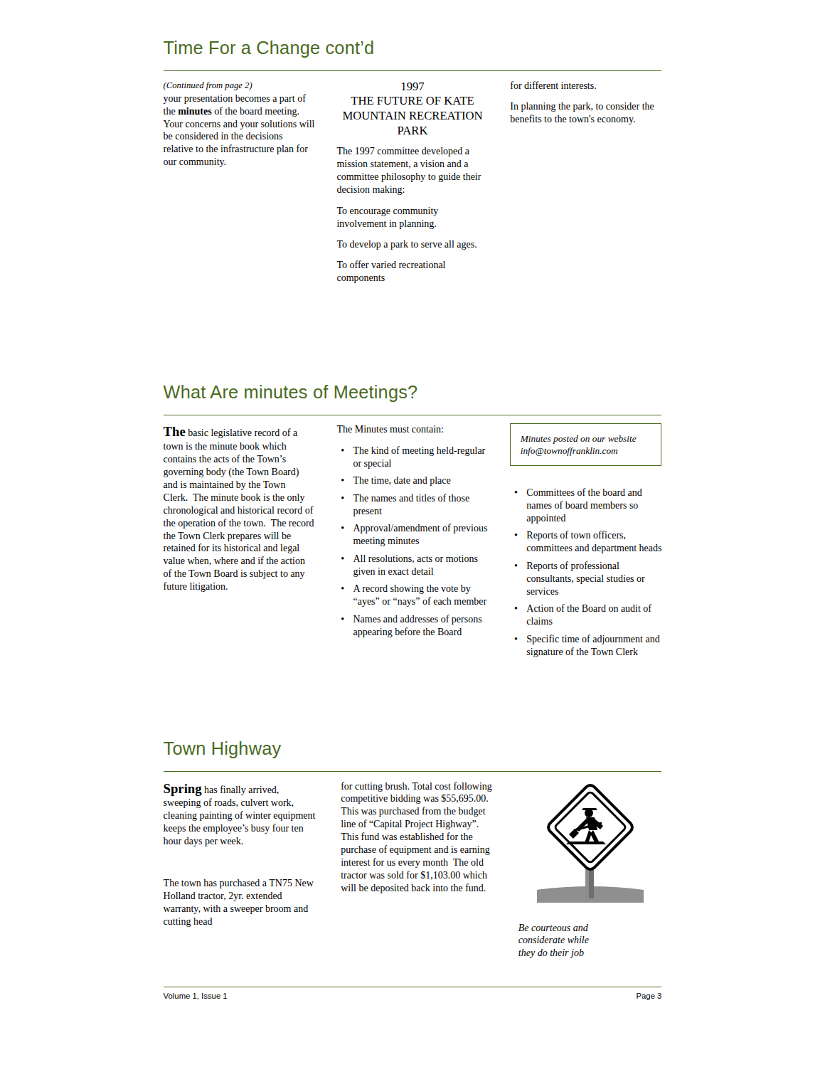Time For a Change cont’d
(Continued from page 2)
your presentation becomes a part of the minutes of the board meeting. Your concerns and your solutions will be considered in the decisions relative to the infrastructure plan for our community.
1997
THE FUTURE OF KATE MOUNTAIN RECREATION PARK
The 1997 committee developed a mission statement, a vision and a committee philosophy to guide their decision making:
To encourage community involvement in planning.
To develop a park to serve all ages.
To offer varied recreational components
for different interests.
In planning the park, to consider the benefits to the town's economy.
What Are minutes of Meetings?
The basic legislative record of a town is the minute book which contains the acts of the Town’s governing body (the Town Board) and is maintained by the Town Clerk. The minute book is the only chronological and historical record of the operation of the town. The record the Town Clerk prepares will be retained for its historical and legal value when, where and if the action of the Town Board is subject to any future litigation.
The Minutes must contain:
The kind of meeting held-regular or special
The time, date and place
The names and titles of those present
Approval/amendment of previous meeting minutes
All resolutions, acts or motions given in exact detail
A record showing the vote by “ayes” or “nays” of each member
Names and addresses of persons appearing before the Board
Minutes posted on our website
info@townoffranklin.com
Committees of the board and names of board members so appointed
Reports of town officers, committees and department heads
Reports of professional consultants, special studies or services
Action of the Board on audit of claims
Specific time of adjournment and signature of the Town Clerk
Town Highway
Spring has finally arrived, sweeping of roads, culvert work, cleaning painting of winter equipment keeps the employee’s busy four ten hour days per week.
The town has purchased a TN75 New Holland tractor, 2yr. extended warranty, with a sweeper broom and cutting head
for cutting brush. Total cost following competitive bidding was $55,695.00. This was purchased from the budget line of “Capital Project Highway”. This fund was established for the purchase of equipment and is earning interest for us every month The old tractor was sold for $1,103.00 which will be deposited back into the fund.
Be courteous and
considerate while
they do their job
Volume 1, Issue 1 Page 3